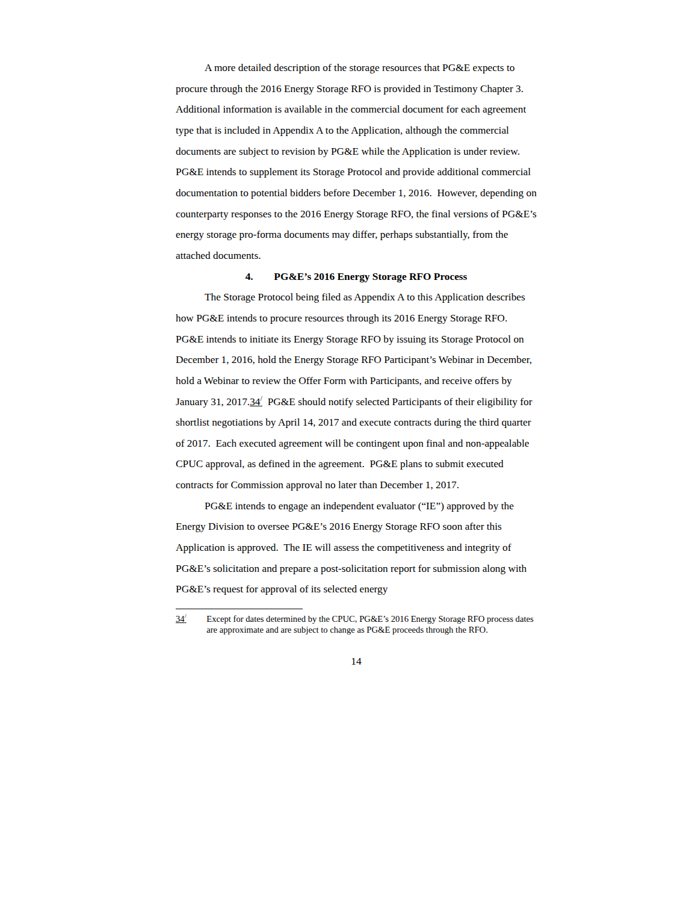A more detailed description of the storage resources that PG&E expects to procure through the 2016 Energy Storage RFO is provided in Testimony Chapter 3. Additional information is available in the commercial document for each agreement type that is included in Appendix A to the Application, although the commercial documents are subject to revision by PG&E while the Application is under review. PG&E intends to supplement its Storage Protocol and provide additional commercial documentation to potential bidders before December 1, 2016. However, depending on counterparty responses to the 2016 Energy Storage RFO, the final versions of PG&E’s energy storage pro-forma documents may differ, perhaps substantially, from the attached documents.
4.  PG&E’s 2016 Energy Storage RFO Process
The Storage Protocol being filed as Appendix A to this Application describes how PG&E intends to procure resources through its 2016 Energy Storage RFO. PG&E intends to initiate its Energy Storage RFO by issuing its Storage Protocol on December 1, 2016, hold the Energy Storage RFO Participant’s Webinar in December, hold a Webinar to review the Offer Form with Participants, and receive offers by January 31, 2017.34/ PG&E should notify selected Participants of their eligibility for shortlist negotiations by April 14, 2017 and execute contracts during the third quarter of 2017. Each executed agreement will be contingent upon final and non-appealable CPUC approval, as defined in the agreement. PG&E plans to submit executed contracts for Commission approval no later than December 1, 2017.
PG&E intends to engage an independent evaluator (“IE”) approved by the Energy Division to oversee PG&E’s 2016 Energy Storage RFO soon after this Application is approved. The IE will assess the competitiveness and integrity of PG&E’s solicitation and prepare a post-solicitation report for submission along with PG&E’s request for approval of its selected energy
34/ Except for dates determined by the CPUC, PG&E’s 2016 Energy Storage RFO process dates are approximate and are subject to change as PG&E proceeds through the RFO.
14